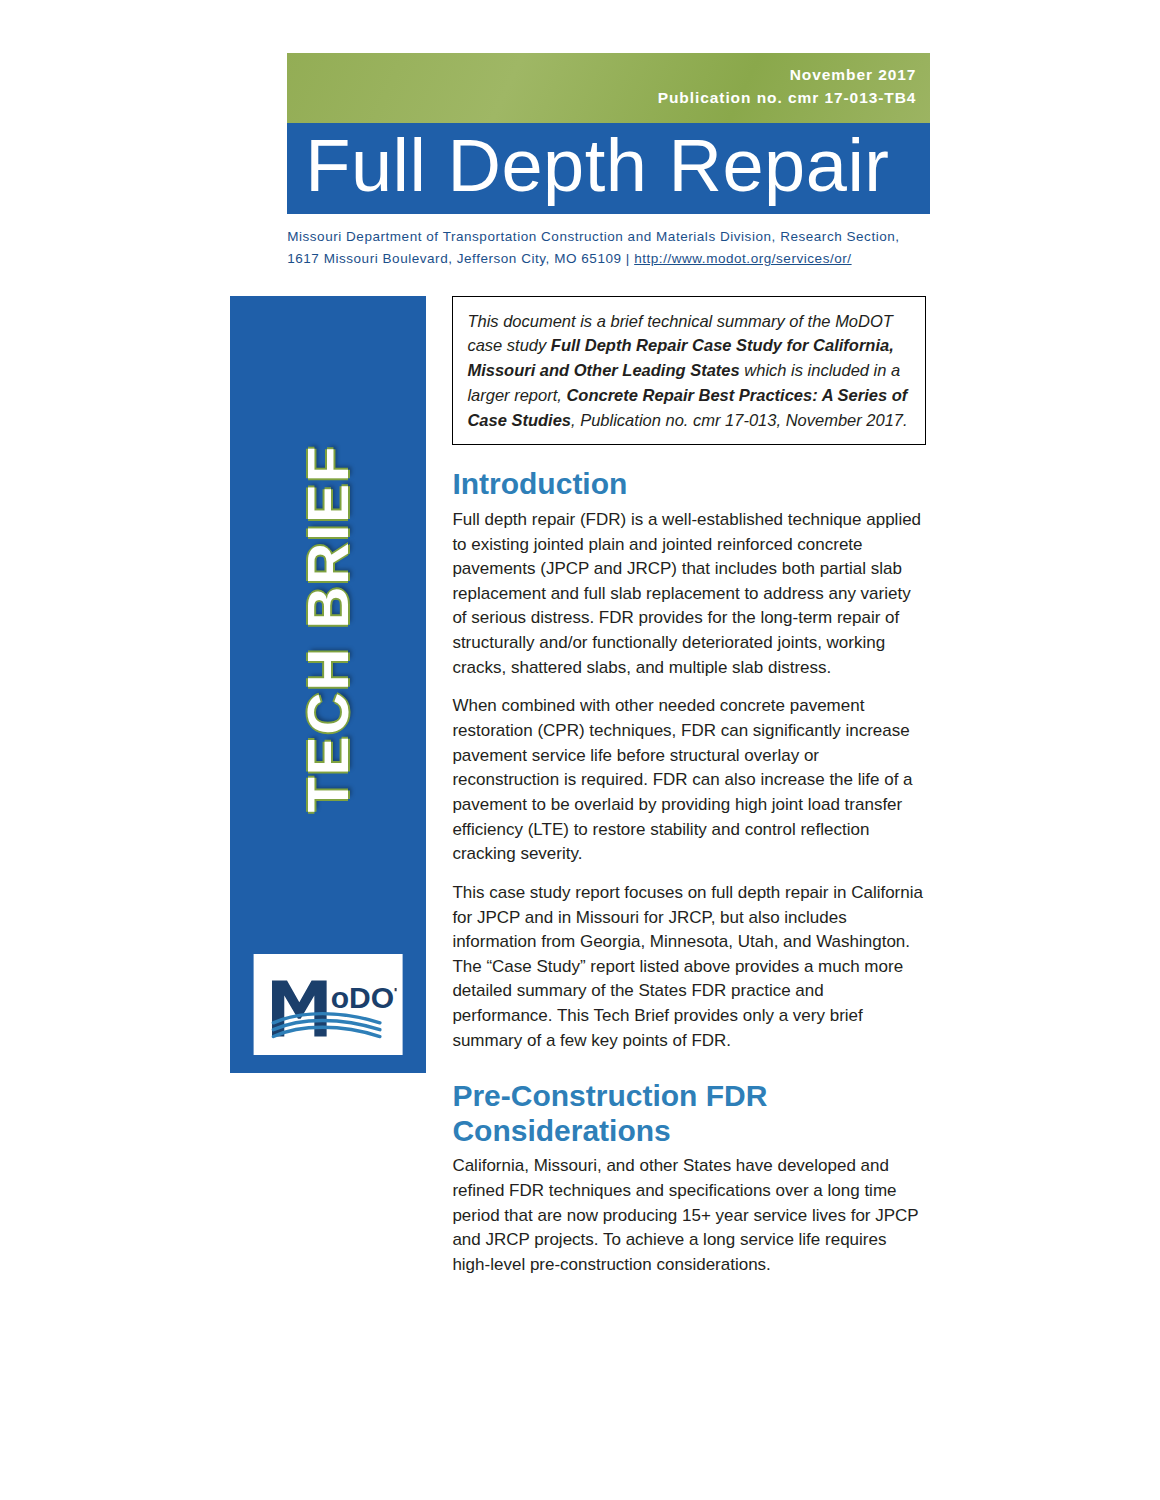November 2017
Publication no. cmr 17-013-TB4
Full Depth Repair
Missouri Department of Transportation Construction and Materials Division, Research Section, 1617 Missouri Boulevard, Jefferson City, MO 65109 | http://www.modot.org/services/or/
TECH BRIEF
oDOT
This document is a brief technical summary of the MoDOT case study Full Depth Repair Case Study for California, Missouri and Other Leading States which is included in a larger report, Concrete Repair Best Practices: A Series of Case Studies, Publication no. cmr 17-013, November 2017.
Introduction
Full depth repair (FDR) is a well-established technique applied to existing jointed plain and jointed reinforced concrete pavements (JPCP and JRCP) that includes both partial slab replacement and full slab replacement to address any variety of serious distress. FDR provides for the long-term repair of structurally and/or functionally deteriorated joints, working cracks, shattered slabs, and multiple slab distress.
When combined with other needed concrete pavement restoration (CPR) techniques, FDR can significantly increase pavement service life before structural overlay or reconstruction is required. FDR can also increase the life of a pavement to be overlaid by providing high joint load transfer efficiency (LTE) to restore stability and control reflection cracking severity.
This case study report focuses on full depth repair in California for JPCP and in Missouri for JRCP, but also includes information from Georgia, Minnesota, Utah, and Washington. The “Case Study” report listed above provides a much more detailed summary of the States FDR practice and performance. This Tech Brief provides only a very brief summary of a few key points of FDR.
Pre-Construction FDR Considerations
California, Missouri, and other States have developed and refined FDR techniques and specifications over a long time period that are now producing 15+ year service lives for JPCP and JRCP projects. To achieve a long service life requires high-level pre-construction considerations.